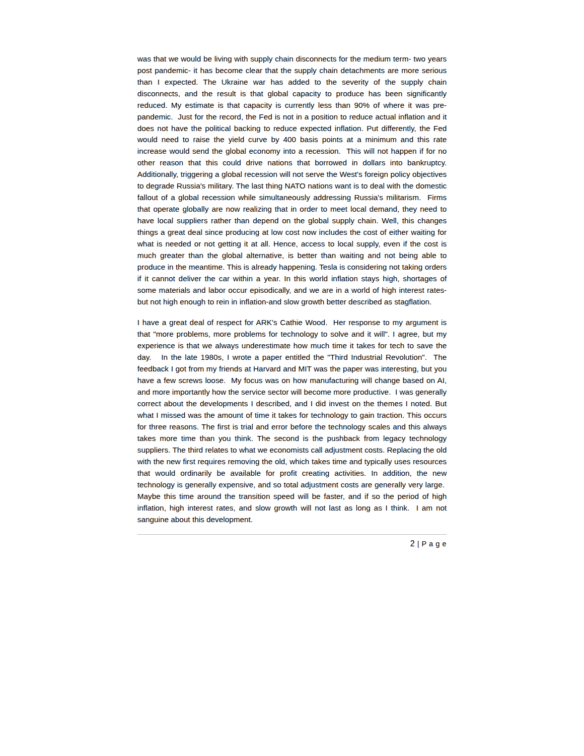was that we would be living with supply chain disconnects for the medium term- two years post pandemic- it has become clear that the supply chain detachments are more serious than I expected. The Ukraine war has added to the severity of the supply chain disconnects, and the result is that global capacity to produce has been significantly reduced. My estimate is that capacity is currently less than 90% of where it was pre-pandemic. Just for the record, the Fed is not in a position to reduce actual inflation and it does not have the political backing to reduce expected inflation. Put differently, the Fed would need to raise the yield curve by 400 basis points at a minimum and this rate increase would send the global economy into a recession. This will not happen if for no other reason that this could drive nations that borrowed in dollars into bankruptcy. Additionally, triggering a global recession will not serve the West's foreign policy objectives to degrade Russia's military. The last thing NATO nations want is to deal with the domestic fallout of a global recession while simultaneously addressing Russia's militarism. Firms that operate globally are now realizing that in order to meet local demand, they need to have local suppliers rather than depend on the global supply chain. Well, this changes things a great deal since producing at low cost now includes the cost of either waiting for what is needed or not getting it at all. Hence, access to local supply, even if the cost is much greater than the global alternative, is better than waiting and not being able to produce in the meantime. This is already happening. Tesla is considering not taking orders if it cannot deliver the car within a year. In this world inflation stays high, shortages of some materials and labor occur episodically, and we are in a world of high interest rates- but not high enough to rein in inflation-and slow growth better described as stagflation.
I have a great deal of respect for ARK's Cathie Wood. Her response to my argument is that "more problems, more problems for technology to solve and it will". I agree, but my experience is that we always underestimate how much time it takes for tech to save the day. In the late 1980s, I wrote a paper entitled the "Third Industrial Revolution". The feedback I got from my friends at Harvard and MIT was the paper was interesting, but you have a few screws loose. My focus was on how manufacturing will change based on AI, and more importantly how the service sector will become more productive. I was generally correct about the developments I described, and I did invest on the themes I noted. But what I missed was the amount of time it takes for technology to gain traction. This occurs for three reasons. The first is trial and error before the technology scales and this always takes more time than you think. The second is the pushback from legacy technology suppliers. The third relates to what we economists call adjustment costs. Replacing the old with the new first requires removing the old, which takes time and typically uses resources that would ordinarily be available for profit creating activities. In addition, the new technology is generally expensive, and so total adjustment costs are generally very large. Maybe this time around the transition speed will be faster, and if so the period of high inflation, high interest rates, and slow growth will not last as long as I think. I am not sanguine about this development.
2 | P a g e